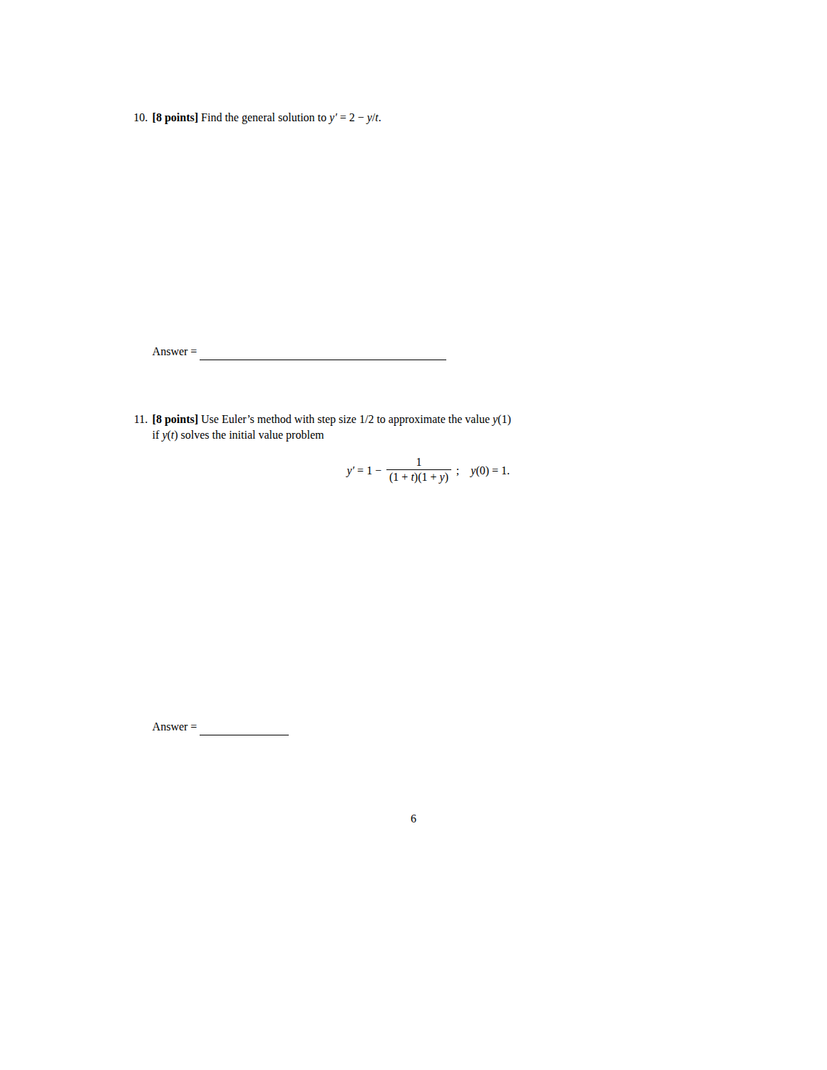10. [8 points] Find the general solution to y′ = 2 − y/t.
Answer =
11. [8 points] Use Euler’s method with step size 1/2 to approximate the value y(1) if y(t) solves the initial value problem
y′ = 1 − 1 (1 + t)(1 + y) ; y(0) = 1.
Answer =
6